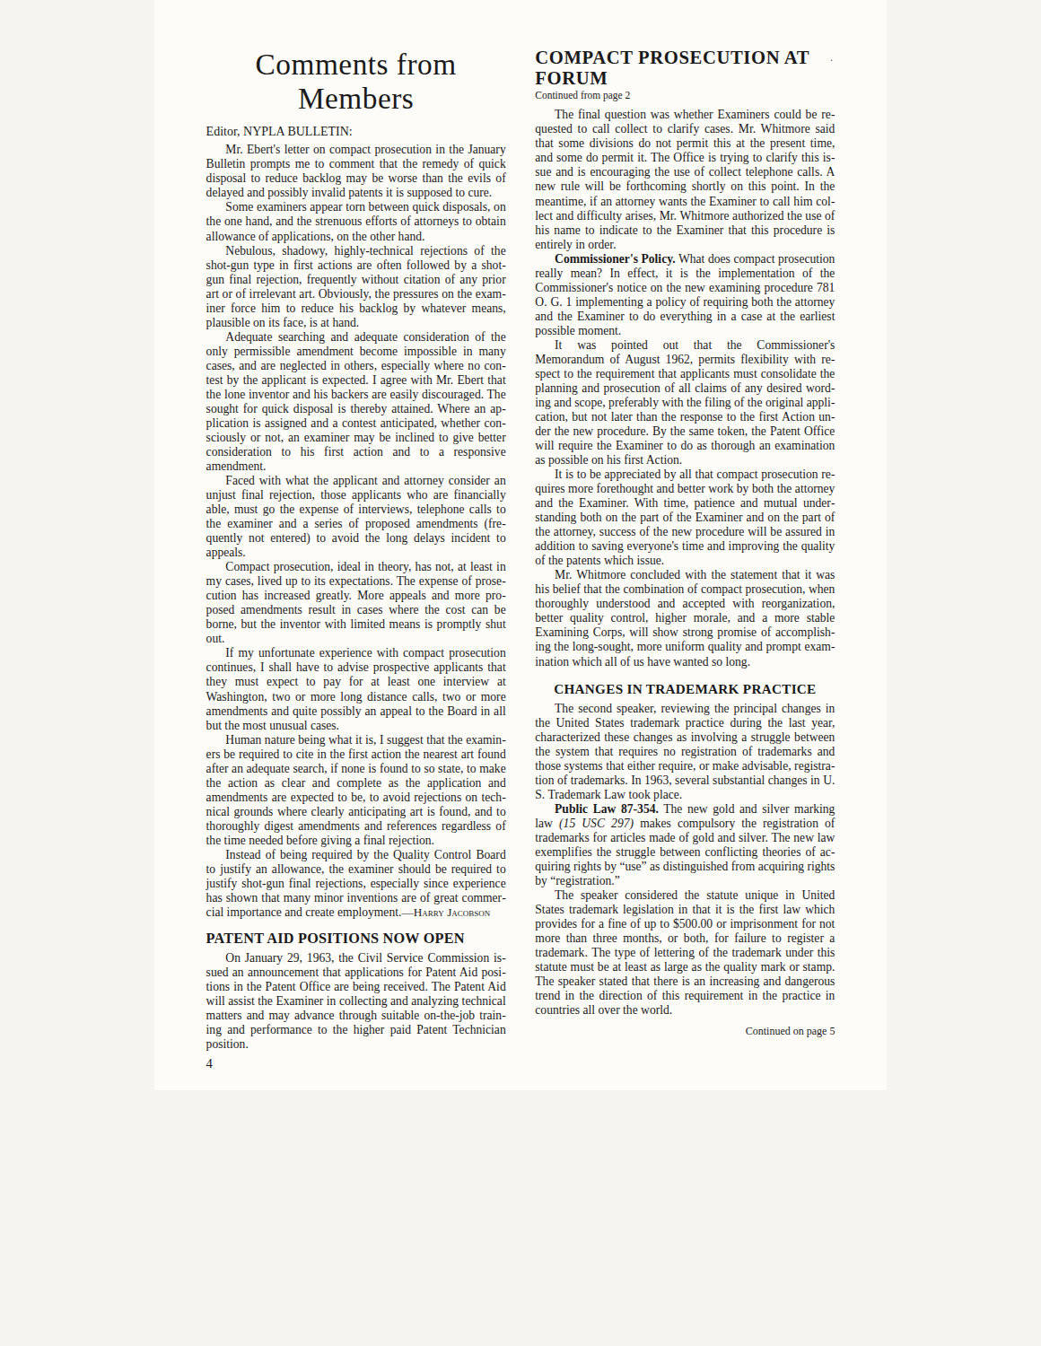·
Comments from Members
Editor, NYPLA BULLETIN:
Mr. Ebert's letter on compact prosecution in the January Bulletin prompts me to comment that the remedy of quick disposal to reduce backlog may be worse than the evils of delayed and possibly invalid patents it is supposed to cure.
Some examiners appear torn between quick disposals, on the one hand, and the strenuous efforts of attorneys to obtain allowance of applications, on the other hand.
Nebulous, shadowy, highly-technical rejections of the shot-gun type in first actions are often followed by a shot-gun final rejection, frequently without citation of any prior art or of irrelevant art. Obviously, the pressures on the examiner force him to reduce his backlog by whatever means, plausible on its face, is at hand.
Adequate searching and adequate consideration of the only permissible amendment become impossible in many cases, and are neglected in others, especially where no contest by the applicant is expected. I agree with Mr. Ebert that the lone inventor and his backers are easily discouraged. The sought for quick disposal is thereby attained. Where an application is assigned and a contest anticipated, whether consciously or not, an examiner may be inclined to give better consideration to his first action and to a responsive amendment.
Faced with what the applicant and attorney consider an unjust final rejection, those applicants who are financially able, must go the expense of interviews, telephone calls to the examiner and a series of proposed amendments (frequently not entered) to avoid the long delays incident to appeals.
Compact prosecution, ideal in theory, has not, at least in my cases, lived up to its expectations. The expense of prosecution has increased greatly. More appeals and more proposed amendments result in cases where the cost can be borne, but the inventor with limited means is promptly shut out.
If my unfortunate experience with compact prosecution continues, I shall have to advise prospective applicants that they must expect to pay for at least one interview at Washington, two or more long distance calls, two or more amendments and quite possibly an appeal to the Board in all but the most unusual cases.
Human nature being what it is, I suggest that the examiners be required to cite in the first action the nearest art found after an adequate search, if none is found to so state, to make the action as clear and complete as the application and amendments are expected to be, to avoid rejections on technical grounds where clearly anticipating art is found, and to thoroughly digest amendments and references regardless of the time needed before giving a final rejection.
Instead of being required by the Quality Control Board to justify an allowance, the examiner should be required to justify shot-gun final rejections, especially since experience has shown that many minor inventions are of great commercial importance and create employment.—Harry Jacobson
PATENT AID POSITIONS NOW OPEN
On January 29, 1963, the Civil Service Commission issued an announcement that applications for Patent Aid positions in the Patent Office are being received. The Patent Aid will assist the Examiner in collecting and analyzing technical matters and may advance through suitable on-the-job training and performance to the higher paid Patent Technician position.
COMPACT PROSECUTION AT FORUM
Continued from page 2
The final question was whether Examiners could be requested to call collect to clarify cases. Mr. Whitmore said that some divisions do not permit this at the present time, and some do permit it. The Office is trying to clarify this issue and is encouraging the use of collect telephone calls. A new rule will be forthcoming shortly on this point. In the meantime, if an attorney wants the Examiner to call him collect and difficulty arises, Mr. Whitmore authorized the use of his name to indicate to the Examiner that this procedure is entirely in order.
Commissioner's Policy. What does compact prosecution really mean? In effect, it is the implementation of the Commissioner's notice on the new examining procedure 781 O. G. 1 implementing a policy of requiring both the attorney and the Examiner to do everything in a case at the earliest possible moment.
It was pointed out that the Commissioner's Memorandum of August 1962, permits flexibility with respect to the requirement that applicants must consolidate the planning and prosecution of all claims of any desired wording and scope, preferably with the filing of the original application, but not later than the response to the first Action under the new procedure. By the same token, the Patent Office will require the Examiner to do as thorough an examination as possible on his first Action.
It is to be appreciated by all that compact prosecution requires more forethought and better work by both the attorney and the Examiner. With time, patience and mutual understanding both on the part of the Examiner and on the part of the attorney, success of the new procedure will be assured in addition to saving everyone's time and improving the quality of the patents which issue.
Mr. Whitmore concluded with the statement that it was his belief that the combination of compact prosecution, when thoroughly understood and accepted with reorganization, better quality control, higher morale, and a more stable Examining Corps, will show strong promise of accomplishing the long-sought, more uniform quality and prompt examination which all of us have wanted so long.
CHANGES IN TRADEMARK PRACTICE
The second speaker, reviewing the principal changes in the United States trademark practice during the last year, characterized these changes as involving a struggle between the system that requires no registration of trademarks and those systems that either require, or make advisable, registration of trademarks. In 1963, several substantial changes in U. S. Trademark Law took place.
Public Law 87-354. The new gold and silver marking law (15 USC 297) makes compulsory the registration of trademarks for articles made of gold and silver. The new law exemplifies the struggle between conflicting theories of acquiring rights by “use” as distinguished from acquiring rights by “registration.”
The speaker considered the statute unique in United States trademark legislation in that it is the first law which provides for a fine of up to $500.00 or imprisonment for not more than three months, or both, for failure to register a trademark. The type of lettering of the trademark under this statute must be at least as large as the quality mark or stamp. The speaker stated that there is an increasing and dangerous trend in the direction of this requirement in the practice in countries all over the world.
Continued on page 5
4